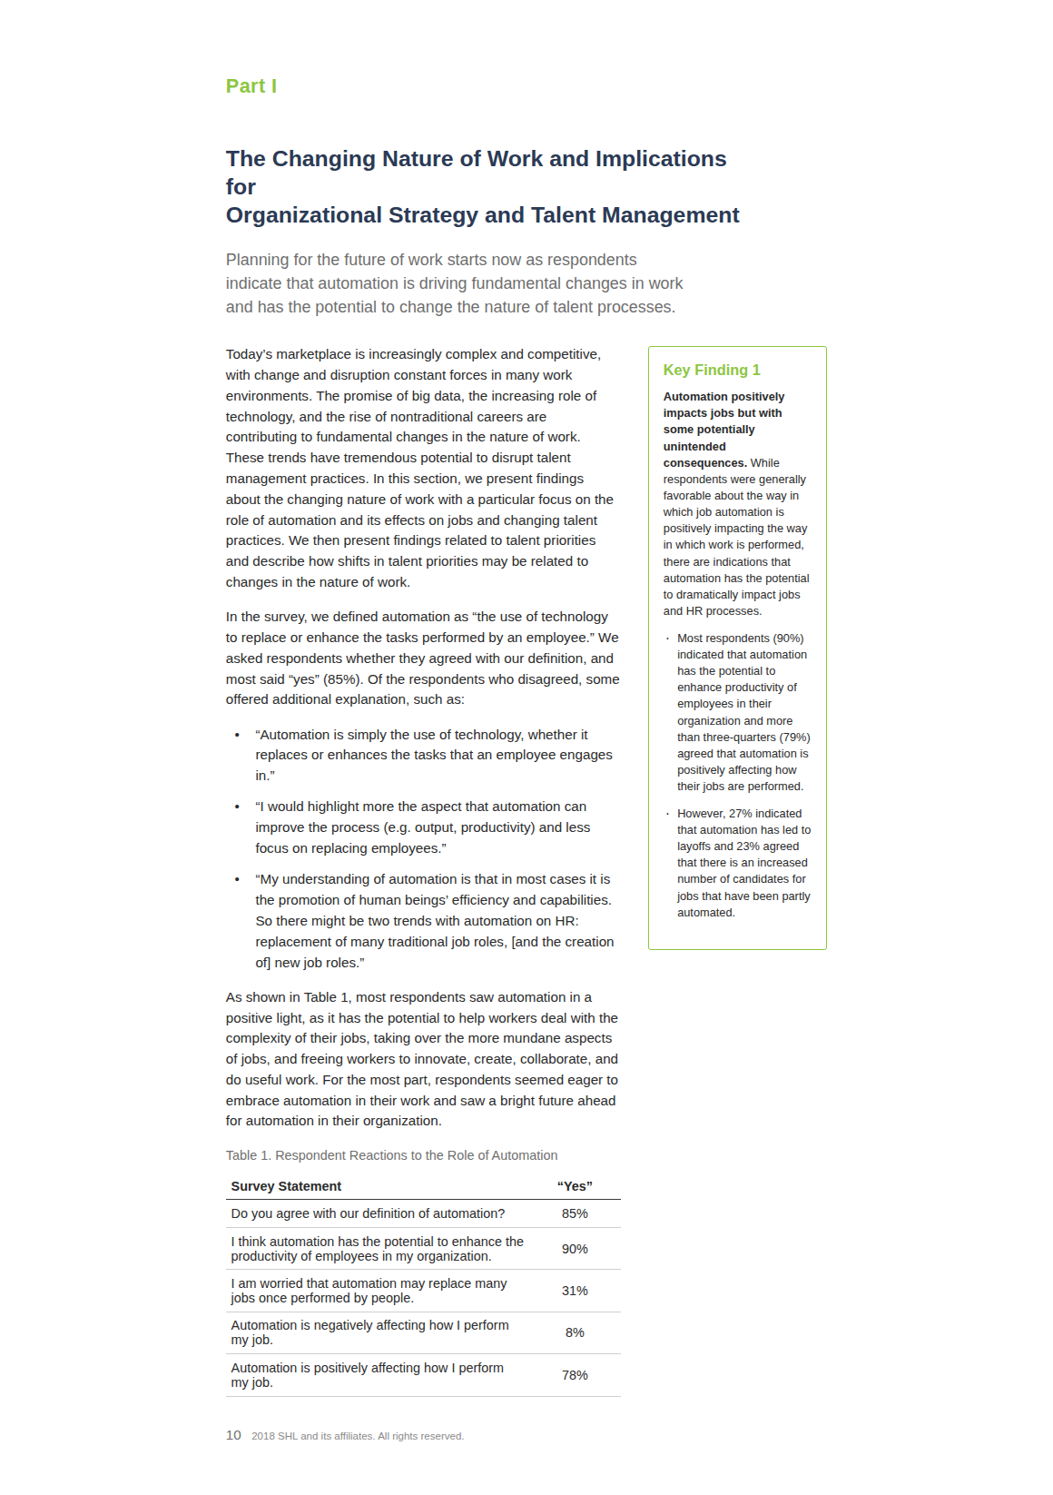Part I
The Changing Nature of Work and Implications for
Organizational Strategy and Talent Management
Planning for the future of work starts now as respondents indicate that automation is driving fundamental changes in work and has the potential to change the nature of talent processes.
Today’s marketplace is increasingly complex and competitive, with change and disruption constant forces in many work environments. The promise of big data, the increasing role of technology, and the rise of nontraditional careers are contributing to fundamental changes in the nature of work. These trends have tremendous potential to disrupt talent management practices. In this section, we present findings about the changing nature of work with a particular focus on the role of automation and its effects on jobs and changing talent practices. We then present findings related to talent priorities and describe how shifts in talent priorities may be related to changes in the nature of work.
In the survey, we defined automation as “the use of technology to replace or enhance the tasks performed by an employee.” We asked respondents whether they agreed with our definition, and most said “yes” (85%). Of the respondents who disagreed, some offered additional explanation, such as:
“Automation is simply the use of technology, whether it replaces or enhances the tasks that an employee engages in.”
“I would highlight more the aspect that automation can improve the process (e.g. output, productivity) and less focus on replacing employees.”
“My understanding of automation is that in most cases it is the promotion of human beings’ efficiency and capabilities. So there might be two trends with automation on HR: replacement of many traditional job roles, [and the creation of] new job roles.”
As shown in Table 1, most respondents saw automation in a positive light, as it has the potential to help workers deal with the complexity of their jobs, taking over the more mundane aspects of jobs, and freeing workers to innovate, create, collaborate, and do useful work. For the most part, respondents seemed eager to embrace automation in their work and saw a bright future ahead for automation in their organization.
Table 1. Respondent Reactions to the Role of Automation
| Survey Statement | “Yes” |
| --- | --- |
| Do you agree with our definition of automation? | 85% |
| I think automation has the potential to enhance the productivity of employees in my organization. | 90% |
| I am worried that automation may replace many jobs once performed by people. | 31% |
| Automation is negatively affecting how I perform my job. | 8% |
| Automation is positively affecting how I perform my job. | 78% |
Key Finding 1
Automation positively impacts jobs but with some potentially unintended consequences. While respondents were generally favorable about the way in which job automation is positively impacting the way in which work is performed, there are indications that automation has the potential to dramatically impact jobs and HR processes.
Most respondents (90%) indicated that automation has the potential to enhance productivity of employees in their organization and more than three-quarters (79%) agreed that automation is positively affecting how their jobs are performed.
However, 27% indicated that automation has led to layoffs and 23% agreed that there is an increased number of candidates for jobs that have been partly automated.
10 2018 SHL and its affiliates. All rights reserved.